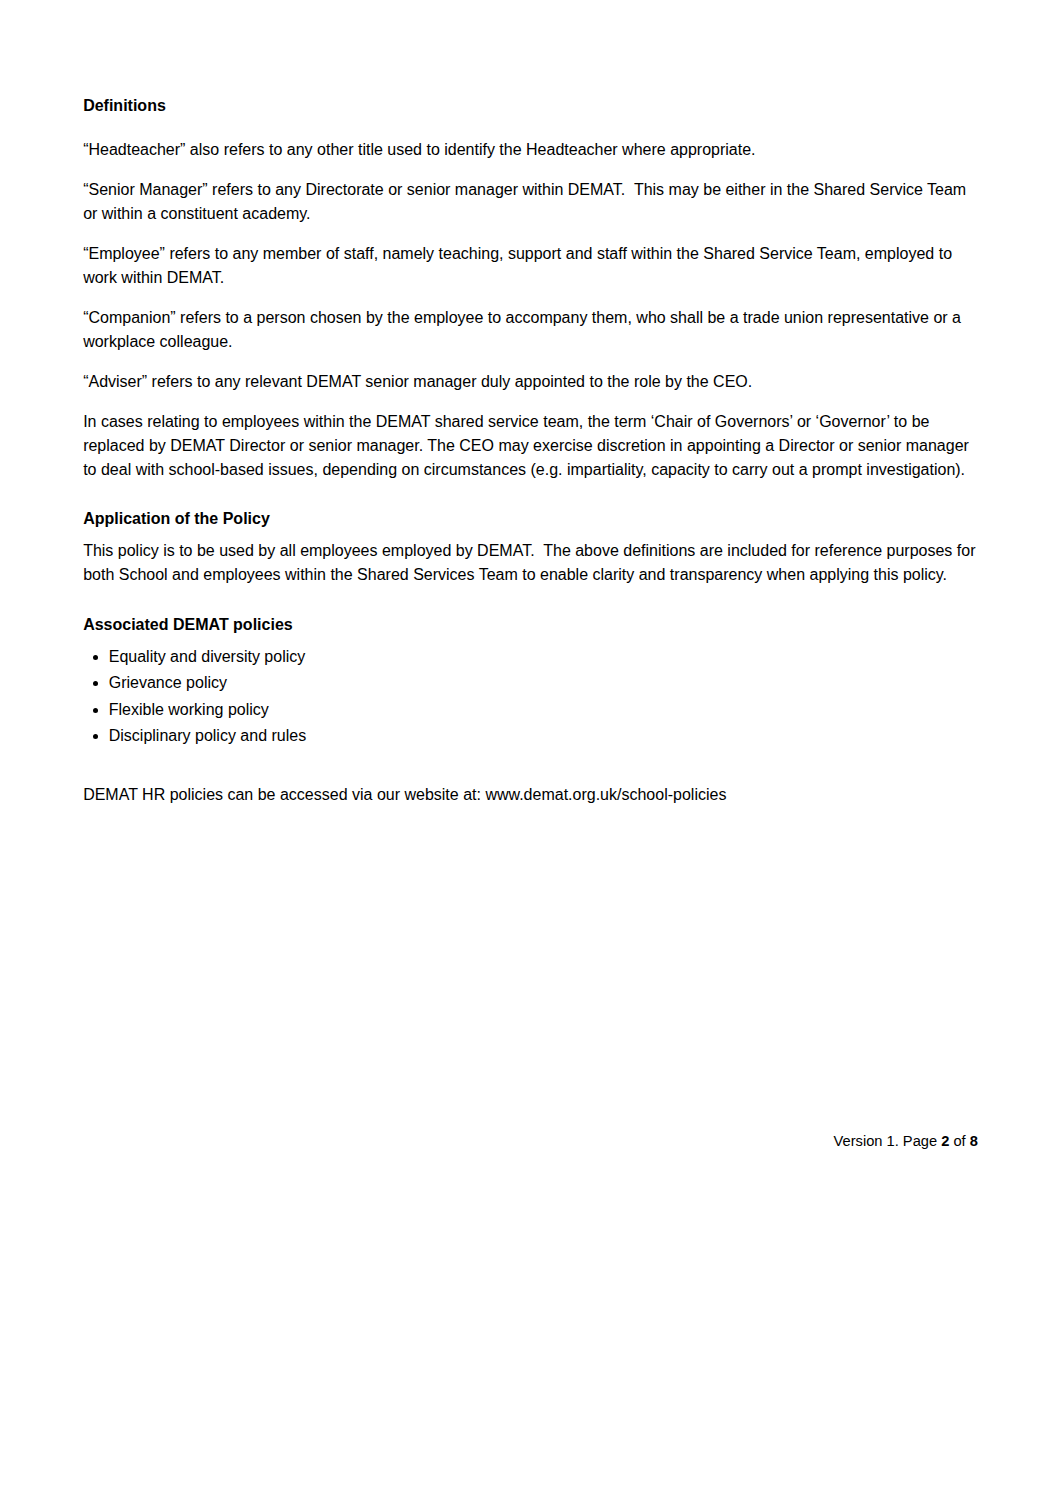Definitions
“Headteacher” also refers to any other title used to identify the Headteacher where appropriate.
“Senior Manager” refers to any Directorate or senior manager within DEMAT. This may be either in the Shared Service Team or within a constituent academy.
“Employee” refers to any member of staff, namely teaching, support and staff within the Shared Service Team, employed to work within DEMAT.
“Companion” refers to a person chosen by the employee to accompany them, who shall be a trade union representative or a workplace colleague.
“Adviser” refers to any relevant DEMAT senior manager duly appointed to the role by the CEO.
In cases relating to employees within the DEMAT shared service team, the term ‘Chair of Governors’ or ‘Governor’ to be replaced by DEMAT Director or senior manager. The CEO may exercise discretion in appointing a Director or senior manager to deal with school-based issues, depending on circumstances (e.g. impartiality, capacity to carry out a prompt investigation).
Application of the Policy
This policy is to be used by all employees employed by DEMAT. The above definitions are included for reference purposes for both School and employees within the Shared Services Team to enable clarity and transparency when applying this policy.
Associated DEMAT policies
Equality and diversity policy
Grievance policy
Flexible working policy
Disciplinary policy and rules
DEMAT HR policies can be accessed via our website at: www.demat.org.uk/school-policies
Version 1. Page 2 of 8